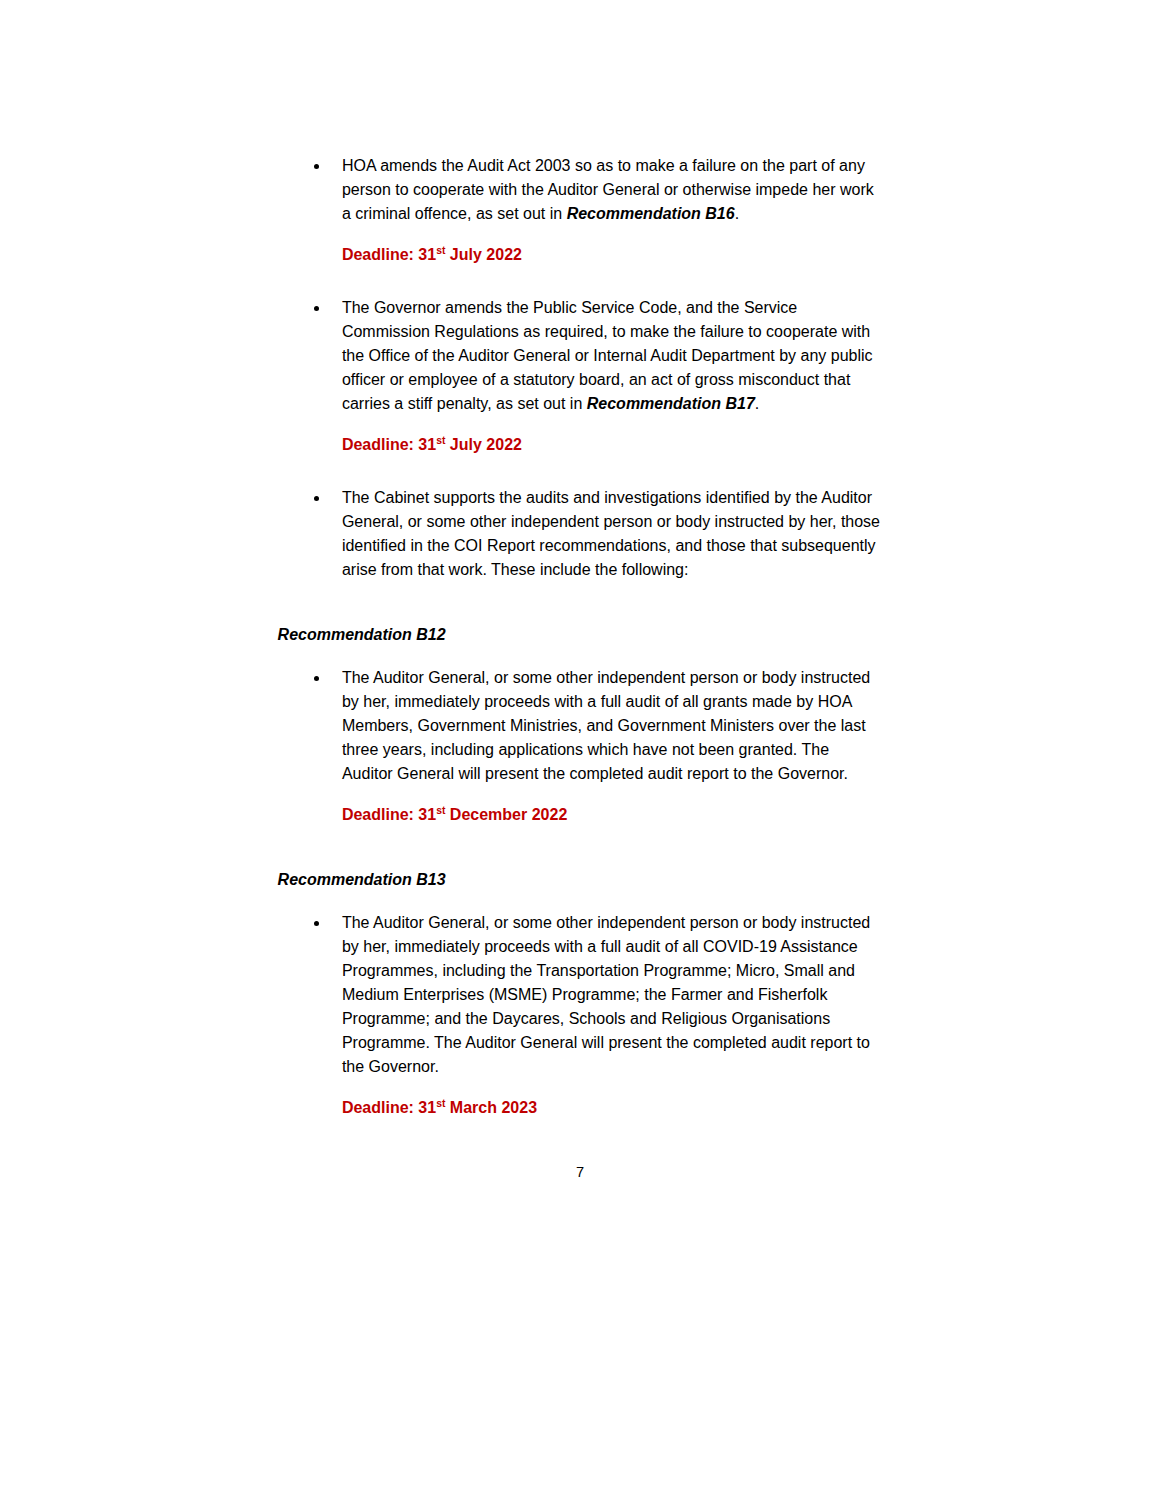HOA amends the Audit Act 2003 so as to make a failure on the part of any person to cooperate with the Auditor General or otherwise impede her work a criminal offence, as set out in Recommendation B16.
Deadline: 31st July 2022
The Governor amends the Public Service Code, and the Service Commission Regulations as required, to make the failure to cooperate with the Office of the Auditor General or Internal Audit Department by any public officer or employee of a statutory board, an act of gross misconduct that carries a stiff penalty, as set out in Recommendation B17.
Deadline: 31st July 2022
The Cabinet supports the audits and investigations identified by the Auditor General, or some other independent person or body instructed by her, those identified in the COI Report recommendations, and those that subsequently arise from that work. These include the following:
Recommendation B12
The Auditor General, or some other independent person or body instructed by her, immediately proceeds with a full audit of all grants made by HOA Members, Government Ministries, and Government Ministers over the last three years, including applications which have not been granted. The Auditor General will present the completed audit report to the Governor.
Deadline: 31st December 2022
Recommendation B13
The Auditor General, or some other independent person or body instructed by her, immediately proceeds with a full audit of all COVID-19 Assistance Programmes, including the Transportation Programme; Micro, Small and Medium Enterprises (MSME) Programme; the Farmer and Fisherfolk Programme; and the Daycares, Schools and Religious Organisations Programme. The Auditor General will present the completed audit report to the Governor.
Deadline: 31st March 2023
7